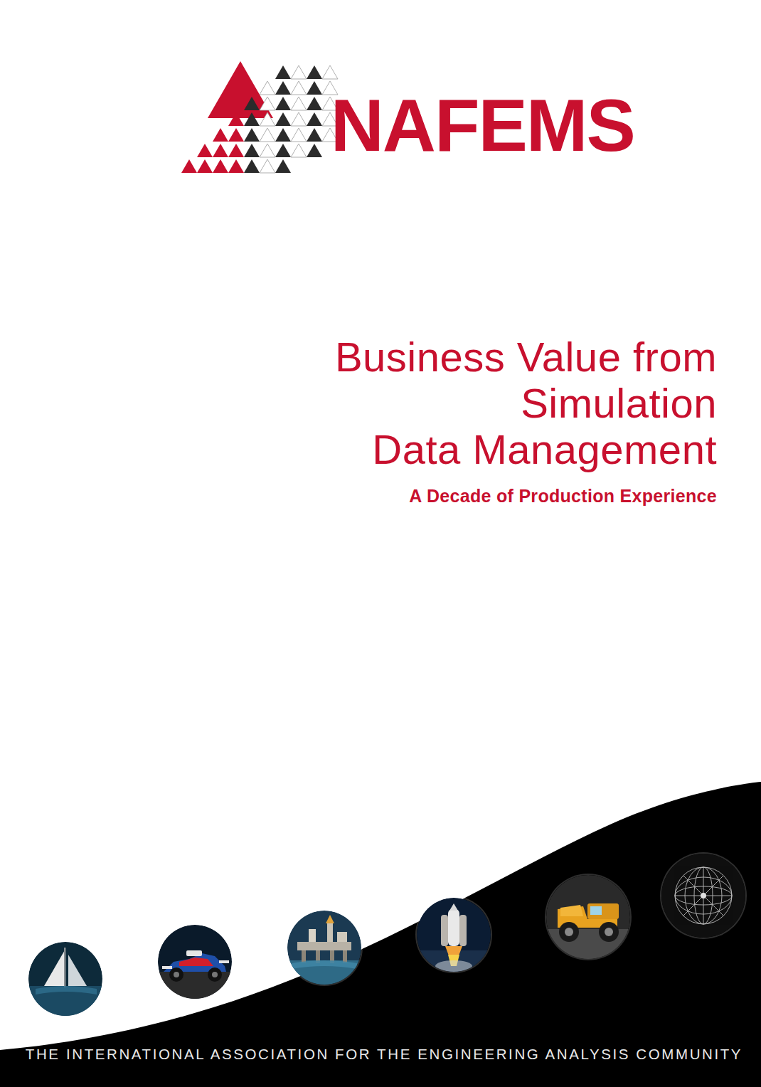NAFEMS
Business Value from Simulation
Data Management
A Decade of Production Experience
The International Association for the Engineering Analysis Community